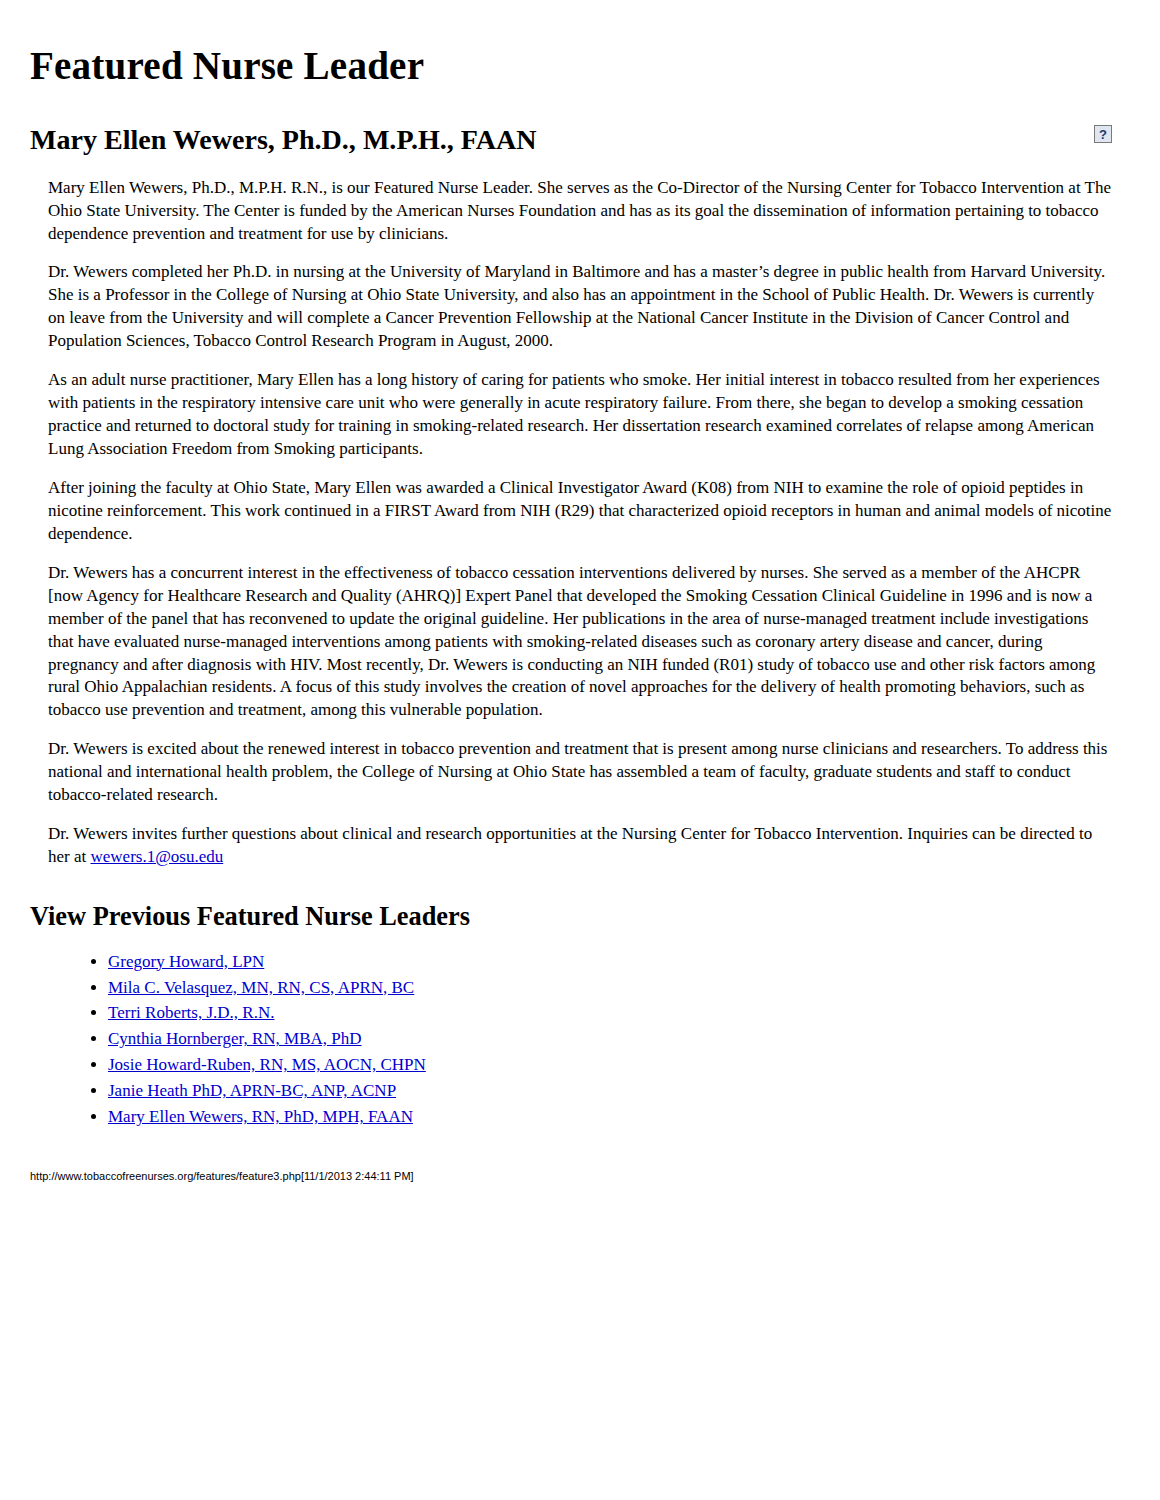Featured Nurse Leader
Mary Ellen Wewers, Ph.D., M.P.H., FAAN
?
Mary Ellen Wewers, Ph.D., M.P.H. R.N., is our Featured Nurse Leader. She serves as the Co-Director of the Nursing Center for Tobacco Intervention at The Ohio State University. The Center is funded by the American Nurses Foundation and has as its goal the dissemination of information pertaining to tobacco dependence prevention and treatment for use by clinicians.
Dr. Wewers completed her Ph.D. in nursing at the University of Maryland in Baltimore and has a master’s degree in public health from Harvard University. She is a Professor in the College of Nursing at Ohio State University, and also has an appointment in the School of Public Health. Dr. Wewers is currently on leave from the University and will complete a Cancer Prevention Fellowship at the National Cancer Institute in the Division of Cancer Control and Population Sciences, Tobacco Control Research Program in August, 2000.
As an adult nurse practitioner, Mary Ellen has a long history of caring for patients who smoke. Her initial interest in tobacco resulted from her experiences with patients in the respiratory intensive care unit who were generally in acute respiratory failure. From there, she began to develop a smoking cessation practice and returned to doctoral study for training in smoking-related research. Her dissertation research examined correlates of relapse among American Lung Association Freedom from Smoking participants.
After joining the faculty at Ohio State, Mary Ellen was awarded a Clinical Investigator Award (K08) from NIH to examine the role of opioid peptides in nicotine reinforcement. This work continued in a FIRST Award from NIH (R29) that characterized opioid receptors in human and animal models of nicotine dependence.
Dr. Wewers has a concurrent interest in the effectiveness of tobacco cessation interventions delivered by nurses. She served as a member of the AHCPR [now Agency for Healthcare Research and Quality (AHRQ)] Expert Panel that developed the Smoking Cessation Clinical Guideline in 1996 and is now a member of the panel that has reconvened to update the original guideline. Her publications in the area of nurse-managed treatment include investigations that have evaluated nurse-managed interventions among patients with smoking-related diseases such as coronary artery disease and cancer, during pregnancy and after diagnosis with HIV. Most recently, Dr. Wewers is conducting an NIH funded (R01) study of tobacco use and other risk factors among rural Ohio Appalachian residents. A focus of this study involves the creation of novel approaches for the delivery of health promoting behaviors, such as tobacco use prevention and treatment, among this vulnerable population.
Dr. Wewers is excited about the renewed interest in tobacco prevention and treatment that is present among nurse clinicians and researchers. To address this national and international health problem, the College of Nursing at Ohio State has assembled a team of faculty, graduate students and staff to conduct tobacco-related research.
Dr. Wewers invites further questions about clinical and research opportunities at the Nursing Center for Tobacco Intervention. Inquiries can be directed to her at wewers.1@osu.edu
View Previous Featured Nurse Leaders
Gregory Howard, LPN
Mila C. Velasquez, MN, RN, CS, APRN, BC
Terri Roberts, J.D., R.N.
Cynthia Hornberger, RN, MBA, PhD
Josie Howard-Ruben, RN, MS, AOCN, CHPN
Janie Heath PhD, APRN-BC, ANP, ACNP
Mary Ellen Wewers, RN, PhD, MPH, FAAN
http://www.tobaccofreenurses.org/features/feature3.php[11/1/2013 2:44:11 PM]